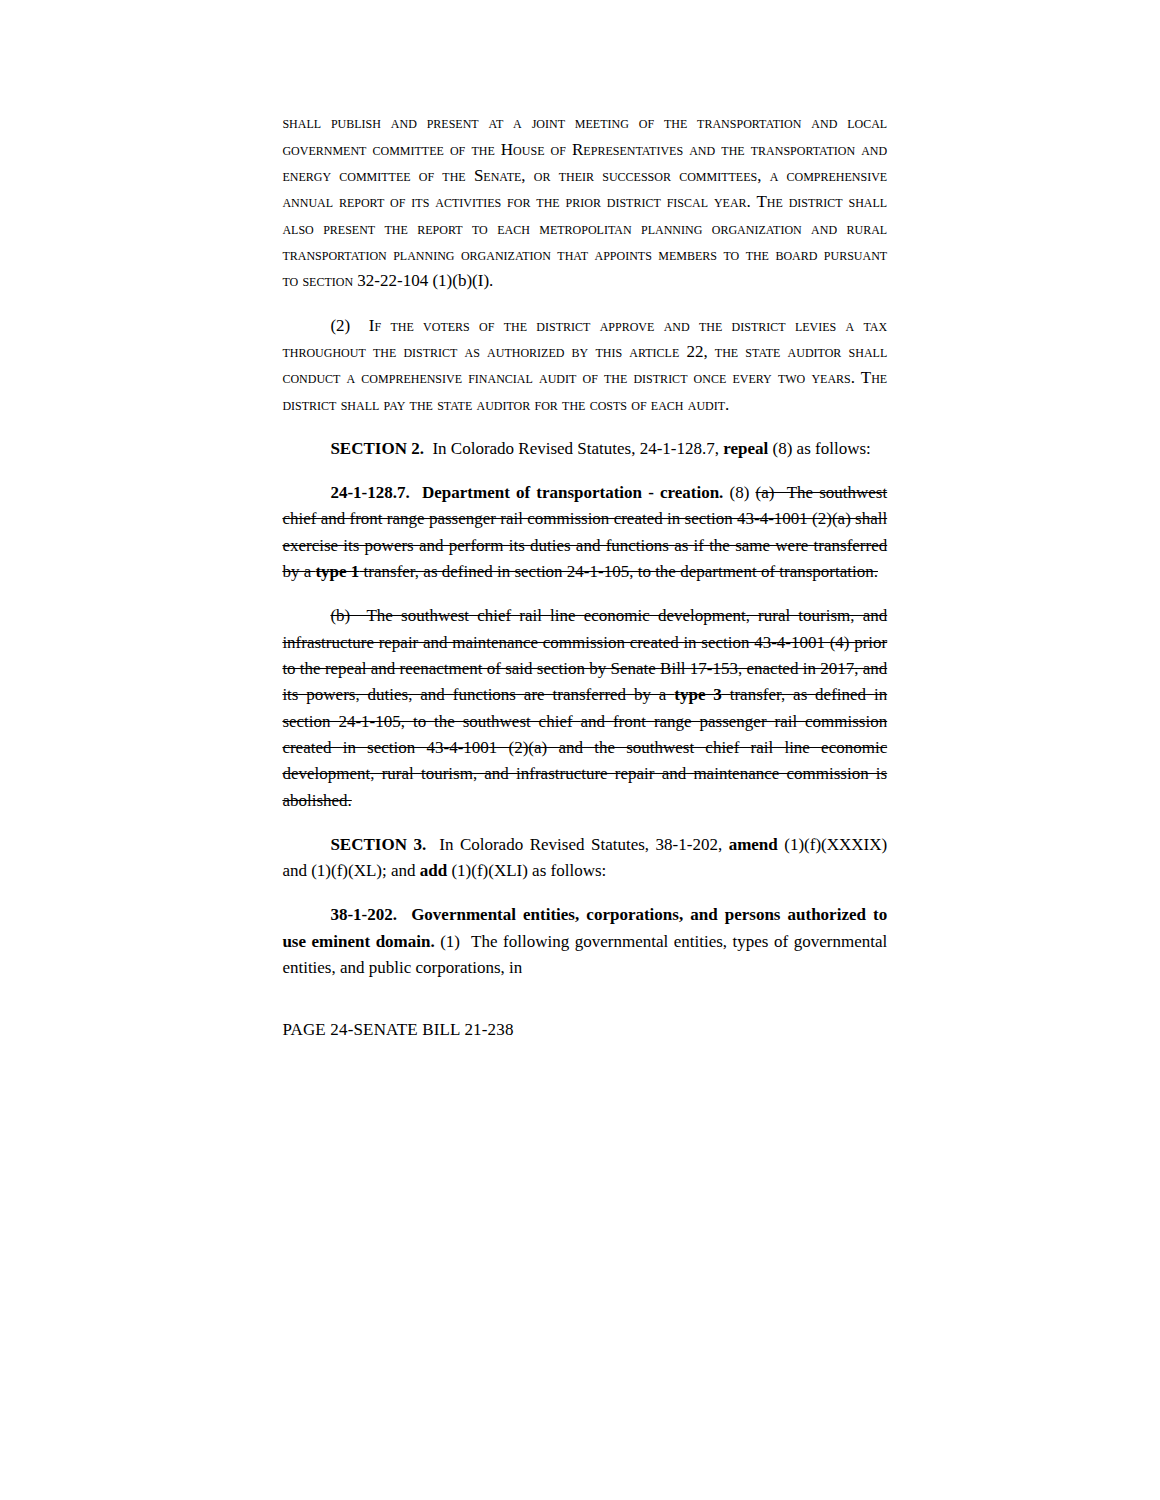shall publish and present at a joint meeting of the transportation and local government committee of the House of Representatives and the transportation and energy committee of the Senate, or their successor committees, a comprehensive annual report of its activities for the prior district fiscal year. The district shall also present the report to each metropolitan planning organization and rural transportation planning organization that appoints members to the board pursuant to section 32-22-104 (1)(b)(I).
(2) If the voters of the district approve and the district levies a tax throughout the district as authorized by this article 22, the state auditor shall conduct a comprehensive financial audit of the district once every two years. The district shall pay the state auditor for the costs of each audit.
SECTION 2. In Colorado Revised Statutes, 24-1-128.7, repeal (8) as follows:
24-1-128.7. Department of transportation - creation. (8) (a) The southwest chief and front range passenger rail commission created in section 43-4-1001 (2)(a) shall exercise its powers and perform its duties and functions as if the same were transferred by a type 1 transfer, as defined in section 24-1-105, to the department of transportation.
(b) The southwest chief rail line economic development, rural tourism, and infrastructure repair and maintenance commission created in section 43-4-1001 (4) prior to the repeal and reenactment of said section by Senate Bill 17-153, enacted in 2017, and its powers, duties, and functions are transferred by a type 3 transfer, as defined in section 24-1-105, to the southwest chief and front range passenger rail commission created in section 43-4-1001 (2)(a) and the southwest chief rail line economic development, rural tourism, and infrastructure repair and maintenance commission is abolished.
SECTION 3. In Colorado Revised Statutes, 38-1-202, amend (1)(f)(XXXIX) and (1)(f)(XL); and add (1)(f)(XLI) as follows:
38-1-202. Governmental entities, corporations, and persons authorized to use eminent domain. (1) The following governmental entities, types of governmental entities, and public corporations, in
PAGE 24-SENATE BILL 21-238